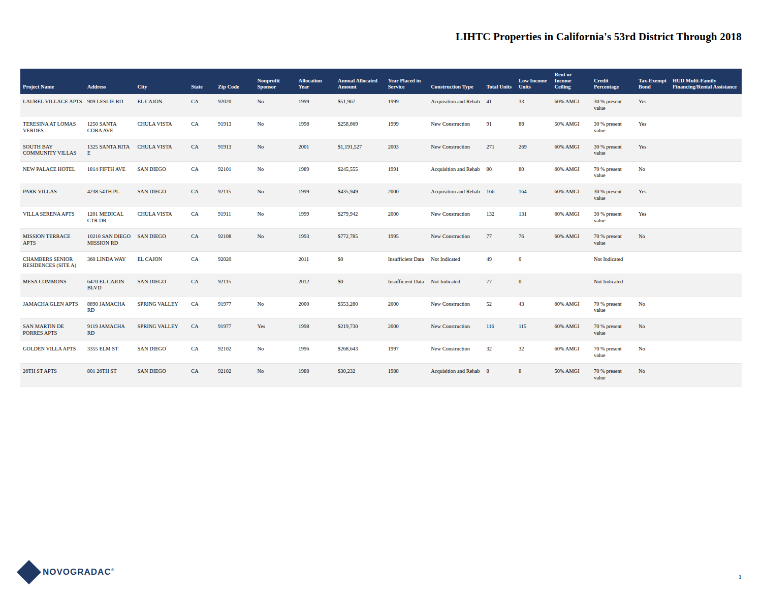LIHTC Properties in California's 53rd District Through 2018
| Project Name | Address | City | State | Zip Code | Nonprofit Sponsor | Allocation Year | Annual Allocated Amount | Year Placed in Service | Construction Type | Total Units | Low Income Units | Rent or Income Ceiling | Credit Percentage | Tax-Exempt Bond | HUD Multi-Family Financing/Rental Assistance |
| --- | --- | --- | --- | --- | --- | --- | --- | --- | --- | --- | --- | --- | --- | --- | --- |
| LAUREL VILLAGE APTS | 909 LESLIE RD | EL CAJON | CA | 92020 | No | 1999 | $51,967 | 1999 | Acquisition and Rehab | 41 | 33 | 60% AMGI | 30 % present value | Yes | |
| TERESINA AT LOMAS VERDES | 1250 SANTA CORA AVE | CHULA VISTA | CA | 91913 | No | 1998 | $258,869 | 1999 | New Construction | 91 | 88 | 50% AMGI | 30 % present value | Yes | |
| SOUTH BAY COMMUNITY VILLAS | 1325 SANTA RITA E | CHULA VISTA | CA | 91913 | No | 2001 | $1,191,527 | 2003 | New Construction | 271 | 269 | 60% AMGI | 30 % present value | Yes | |
| NEW PALACE HOTEL | 1814 FIFTH AVE | SAN DIEGO | CA | 92101 | No | 1989 | $245,555 | 1991 | Acquisition and Rehab | 80 | 80 | 60% AMGI | 70 % present value | No | |
| PARK VILLAS | 4238 54TH PL | SAN DIEGO | CA | 92115 | No | 1999 | $435,949 | 2000 | Acquisition and Rehab | 166 | 164 | 60% AMGI | 30 % present value | Yes | |
| VILLA SERENA APTS | 1201 MEDICAL CTR DR | CHULA VISTA | CA | 91911 | No | 1999 | $279,942 | 2000 | New Construction | 132 | 131 | 60% AMGI | 30 % present value | Yes | |
| MISSION TERRACE APTS | 10210 SAN DIEGO MISSION RD | SAN DIEGO | CA | 92108 | No | 1993 | $772,785 | 1995 | New Construction | 77 | 76 | 60% AMGI | 70 % present value | No | |
| CHAMBERS SENIOR RESIDENCES (SITE A) | 360 LINDA WAY | EL CAJON | CA | 92020 | | 2011 | $0 | Insufficient Data | Not Indicated | 49 | 0 | | Not Indicated | | |
| MESA COMMONS | 6470 EL CAJON BLVD | SAN DIEGO | CA | 92115 | | 2012 | $0 | Insufficient Data | Not Indicated | 77 | 0 | | Not Indicated | | |
| JAMACHA GLEN APTS | 8890 JAMACHA RD | SPRING VALLEY | CA | 91977 | No | 2000 | $553,280 | 2000 | New Construction | 52 | 43 | 60% AMGI | 70 % present value | No | |
| SAN MARTIN DE PORRES APTS | 9119 JAMACHA RD | SPRING VALLEY | CA | 91977 | Yes | 1998 | $219,730 | 2000 | New Construction | 116 | 115 | 60% AMGI | 70 % present value | No | |
| GOLDEN VILLA APTS | 3355 ELM ST | SAN DIEGO | CA | 92102 | No | 1996 | $268,643 | 1997 | New Construction | 32 | 32 | 60% AMGI | 70 % present value | No | |
| 26TH ST APTS | 801 26TH ST | SAN DIEGO | CA | 92102 | No | 1988 | $30,232 | 1988 | Acquisition and Rehab | 8 | 8 | 50% AMGI | 70 % present value | No | |
NOVOGRADAC®
1